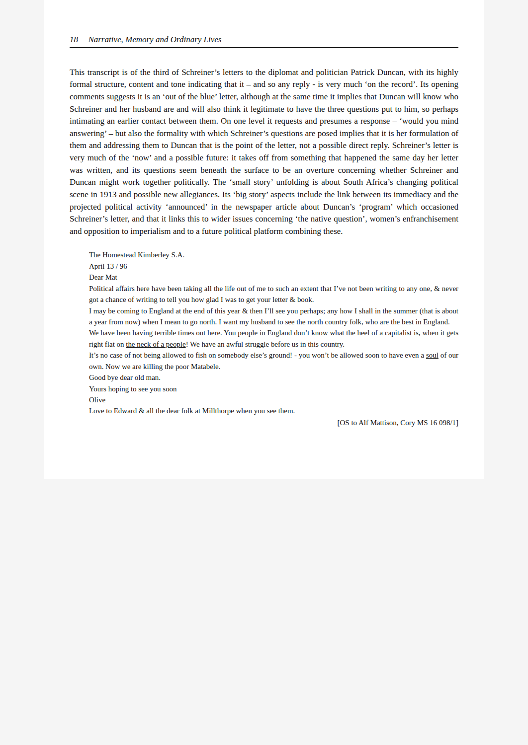18 Narrative, Memory and Ordinary Lives
This transcript is of the third of Schreiner’s letters to the diplomat and politician Patrick Duncan, with its highly formal structure, content and tone indicating that it – and so any reply - is very much ‘on the record’. Its opening comments suggests it is an ‘out of the blue’ letter, although at the same time it implies that Duncan will know who Schreiner and her husband are and will also think it legitimate to have the three questions put to him, so perhaps intimating an earlier contact between them. On one level it requests and presumes a response – ‘would you mind answering’ – but also the formality with which Schreiner’s questions are posed implies that it is her formulation of them and addressing them to Duncan that is the point of the letter, not a possible direct reply. Schreiner’s letter is very much of the ‘now’ and a possible future: it takes off from something that happened the same day her letter was written, and its questions seem beneath the surface to be an overture concerning whether Schreiner and Duncan might work together politically. The ‘small story’ unfolding is about South Africa’s changing political scene in 1913 and possible new allegiances. Its ‘big story’ aspects include the link between its immediacy and the projected political activity ‘announced’ in the newspaper article about Duncan’s ‘program’ which occasioned Schreiner’s letter, and that it links this to wider issues concerning ‘the native question’, women’s enfranchisement and opposition to imperialism and to a future political platform combining these.
The Homestead Kimberley S.A.
April 13 / 96
Dear Mat
Political affairs here have been taking all the life out of me to such an extent that I’ve not been writing to any one, & never got a chance of writing to tell you how glad I was to get your letter & book.
I may be coming to England at the end of this year & then I’ll see you perhaps; any how I shall in the summer (that is about a year from now) when I mean to go north. I want my husband to see the north country folk, who are the best in England.
We have been having terrible times out here. You people in England don’t know what the heel of a capitalist is, when it gets right flat on the neck of a people! We have an awful struggle before us in this country.
It’s no case of not being allowed to fish on somebody else’s ground! - you won’t be allowed soon to have even a soul of our own. Now we are killing the poor Matabele.
Good bye dear old man.
Yours hoping to see you soon
Olive
Love to Edward & all the dear folk at Millthorpe when you see them.
[OS to Alf Mattison, Cory MS 16 098/1]